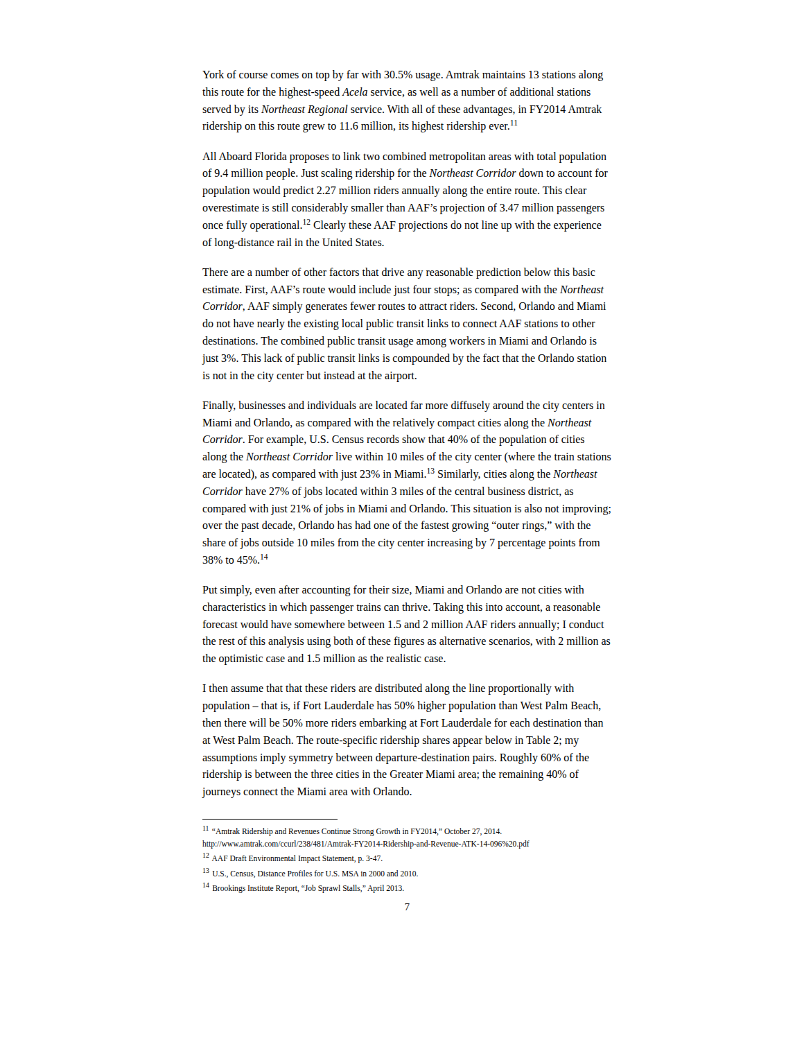York of course comes on top by far with 30.5% usage. Amtrak maintains 13 stations along this route for the highest-speed Acela service, as well as a number of additional stations served by its Northeast Regional service. With all of these advantages, in FY2014 Amtrak ridership on this route grew to 11.6 million, its highest ridership ever.11
All Aboard Florida proposes to link two combined metropolitan areas with total population of 9.4 million people. Just scaling ridership for the Northeast Corridor down to account for population would predict 2.27 million riders annually along the entire route. This clear overestimate is still considerably smaller than AAF’s projection of 3.47 million passengers once fully operational.12 Clearly these AAF projections do not line up with the experience of long-distance rail in the United States.
There are a number of other factors that drive any reasonable prediction below this basic estimate. First, AAF’s route would include just four stops; as compared with the Northeast Corridor, AAF simply generates fewer routes to attract riders. Second, Orlando and Miami do not have nearly the existing local public transit links to connect AAF stations to other destinations. The combined public transit usage among workers in Miami and Orlando is just 3%. This lack of public transit links is compounded by the fact that the Orlando station is not in the city center but instead at the airport.
Finally, businesses and individuals are located far more diffusely around the city centers in Miami and Orlando, as compared with the relatively compact cities along the Northeast Corridor. For example, U.S. Census records show that 40% of the population of cities along the Northeast Corridor live within 10 miles of the city center (where the train stations are located), as compared with just 23% in Miami.13 Similarly, cities along the Northeast Corridor have 27% of jobs located within 3 miles of the central business district, as compared with just 21% of jobs in Miami and Orlando. This situation is also not improving; over the past decade, Orlando has had one of the fastest growing “outer rings,” with the share of jobs outside 10 miles from the city center increasing by 7 percentage points from 38% to 45%.14
Put simply, even after accounting for their size, Miami and Orlando are not cities with characteristics in which passenger trains can thrive. Taking this into account, a reasonable forecast would have somewhere between 1.5 and 2 million AAF riders annually; I conduct the rest of this analysis using both of these figures as alternative scenarios, with 2 million as the optimistic case and 1.5 million as the realistic case.
I then assume that that these riders are distributed along the line proportionally with population – that is, if Fort Lauderdale has 50% higher population than West Palm Beach, then there will be 50% more riders embarking at Fort Lauderdale for each destination than at West Palm Beach. The route-specific ridership shares appear below in Table 2; my assumptions imply symmetry between departure-destination pairs. Roughly 60% of the ridership is between the three cities in the Greater Miami area; the remaining 40% of journeys connect the Miami area with Orlando.
11 “Amtrak Ridership and Revenues Continue Strong Growth in FY2014,” October 27, 2014.
http://www.amtrak.com/ccurl/238/481/Amtrak-FY2014-Ridership-and-Revenue-ATK-14-096%20.pdf
12 AAF Draft Environmental Impact Statement, p. 3-47.
13 U.S., Census, Distance Profiles for U.S. MSA in 2000 and 2010.
14 Brookings Institute Report, “Job Sprawl Stalls,” April 2013.
7